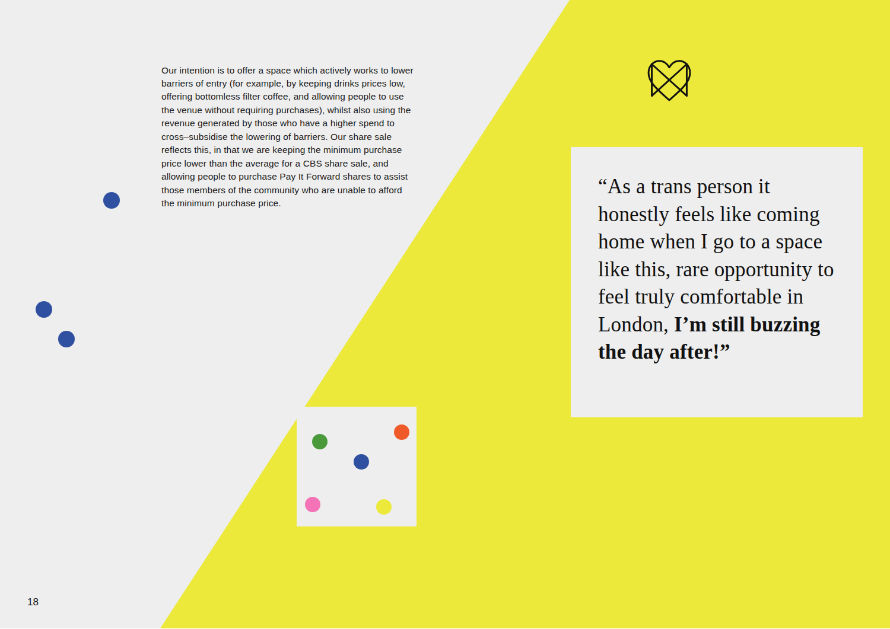Our intention is to offer a space which actively works to lower barriers of entry (for example, by keeping drinks prices low, offering bottomless filter coffee, and allowing people to use the venue without requiring purchases), whilst also using the revenue generated by those who have a higher spend to cross–subsidise the lowering of barriers. Our share sale reflects this, in that we are keeping the minimum purchase price lower than the average for a CBS share sale, and allowing people to purchase Pay It Forward shares to assist those members of the community who are unable to afford the minimum purchase price.
“As a trans person it honestly feels like coming home when I go to a space like this, rare opportunity to feel truly comfortable in London, I’m still buzzing the day after!”
18